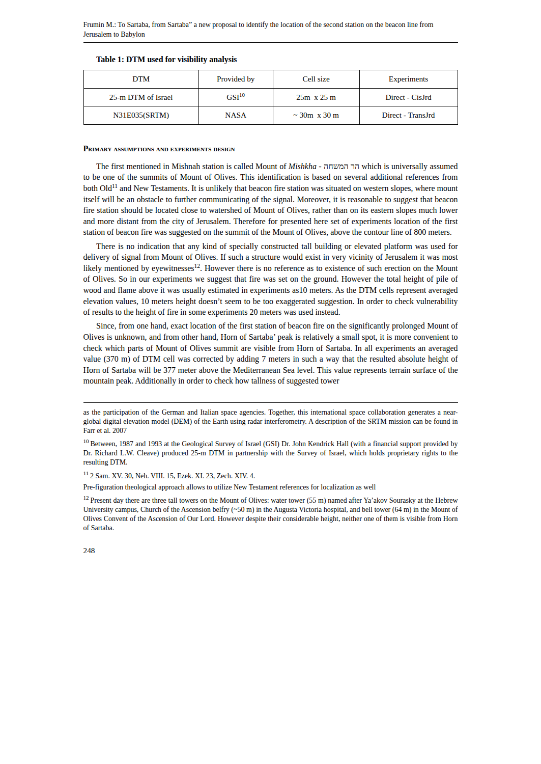Frumin M.: To Sartaba, from Sartaba” a new proposal to identify the location of the second station on the beacon line from Jerusalem to Babylon
Table 1: DTM used for visibility analysis
| DTM | Provided by | Cell size | Experiments |
| --- | --- | --- | --- |
| 25-m DTM of Israel | GSI 10 | 25m x 25 m | Direct - CisJrd |
| N31E035(SRTM) | NASA | ~ 30m x 30 m | Direct - TransJrd |
Primary assumptions and experiments design
The first mentioned in Mishnah station is called Mount of Mishkha - הר המשחה which is universally assumed to be one of the summits of Mount of Olives. This identification is based on several additional references from both Old11 and New Testaments. It is unlikely that beacon fire station was situated on western slopes, where mount itself will be an obstacle to further communicating of the signal. Moreover, it is reasonable to suggest that beacon fire station should be located close to watershed of Mount of Olives, rather than on its eastern slopes much lower and more distant from the city of Jerusalem. Therefore for presented here set of experiments location of the first station of beacon fire was suggested on the summit of the Mount of Olives, above the contour line of 800 meters.
There is no indication that any kind of specially constructed tall building or elevated platform was used for delivery of signal from Mount of Olives. If such a structure would exist in very vicinity of Jerusalem it was most likely mentioned by eyewitnesses12. However there is no reference as to existence of such erection on the Mount of Olives. So in our experiments we suggest that fire was set on the ground. However the total height of pile of wood and flame above it was usually estimated in experiments as10 meters. As the DTM cells represent averaged elevation values, 10 meters height doesn’t seem to be too exaggerated suggestion. In order to check vulnerability of results to the height of fire in some experiments 20 meters was used instead.
Since, from one hand, exact location of the first station of beacon fire on the significantly prolonged Mount of Olives is unknown, and from other hand, Horn of Sartaba’ peak is relatively a small spot, it is more convenient to check which parts of Mount of Olives summit are visible from Horn of Sartaba. In all experiments an averaged value (370 m) of DTM cell was corrected by adding 7 meters in such a way that the resulted absolute height of Horn of Sartaba will be 377 meter above the Mediterranean Sea level. This value represents terrain surface of the mountain peak. Additionally in order to check how tallness of suggested tower
as the participation of the German and Italian space agencies. Together, this international space collaboration generates a near-global digital elevation model (DEM) of the Earth using radar interferometry. A description of the SRTM mission can be found in Farr et al. 2007
10 Between, 1987 and 1993 at the Geological Survey of Israel (GSI) Dr. John Kendrick Hall (with a financial support provided by Dr. Richard L.W. Cleave) produced 25-m DTM in partnership with the Survey of Israel, which holds proprietary rights to the resulting DTM.
112 Sam. XV. 30, Neh. VIII. 15, Ezek. XI. 23, Zech. XIV. 4.
Pre-figuration theological approach allows to utilize New Testament references for localization as well
12 Present day there are three tall towers on the Mount of Olives: water tower (55 m) named after Ya’akov Sourasky at the Hebrew University campus, Church of the Ascension belfry (~50 m) in the Augusta Victoria hospital, and bell tower (64 m) in the Mount of Olives Convent of the Ascension of Our Lord. However despite their considerable height, neither one of them is visible from Horn of Sartaba.
248